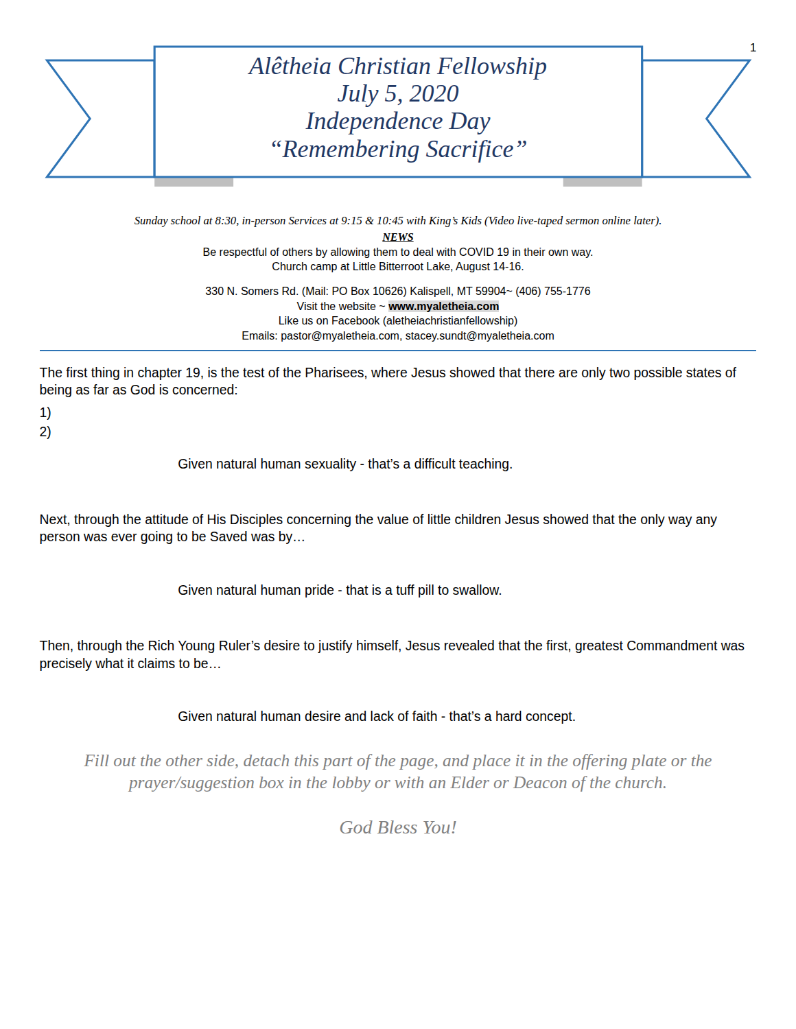1
Alêtheia Christian Fellowship
July 5, 2020
Independence Day
“Remembering Sacrifice”
Sunday school at 8:30, in-person Services at 9:15 & 10:45 with King’s Kids (Video live-taped sermon online later).
NEWS
Be respectful of others by allowing them to deal with COVID 19 in their own way.
Church camp at Little Bitterroot Lake, August 14-16.
330 N. Somers Rd. (Mail: PO Box 10626) Kalispell, MT 59904~ (406) 755-1776
Visit the website ~ www.myaletheia.com
Like us on Facebook (aletheiachristianfellowship)
Emails: pastor@myaletheia.com, stacey.sundt@myaletheia.com
The first thing in chapter 19, is the test of the Pharisees, where Jesus showed that there are only two possible states of being as far as God is concerned:
1)
2)
Given natural human sexuality - that’s a difficult teaching.
Next, through the attitude of His Disciples concerning the value of little children Jesus showed that the only way any person was ever going to be Saved was by…
Given natural human pride - that is a tuff pill to swallow.
Then, through the Rich Young Ruler’s desire to justify himself, Jesus revealed that the first, greatest Commandment was precisely what it claims to be…
Given natural human desire and lack of faith - that’s a hard concept.
Fill out the other side, detach this part of the page, and place it in the offering plate or the prayer/suggestion box in the lobby or with an Elder or Deacon of the church.
God Bless You!